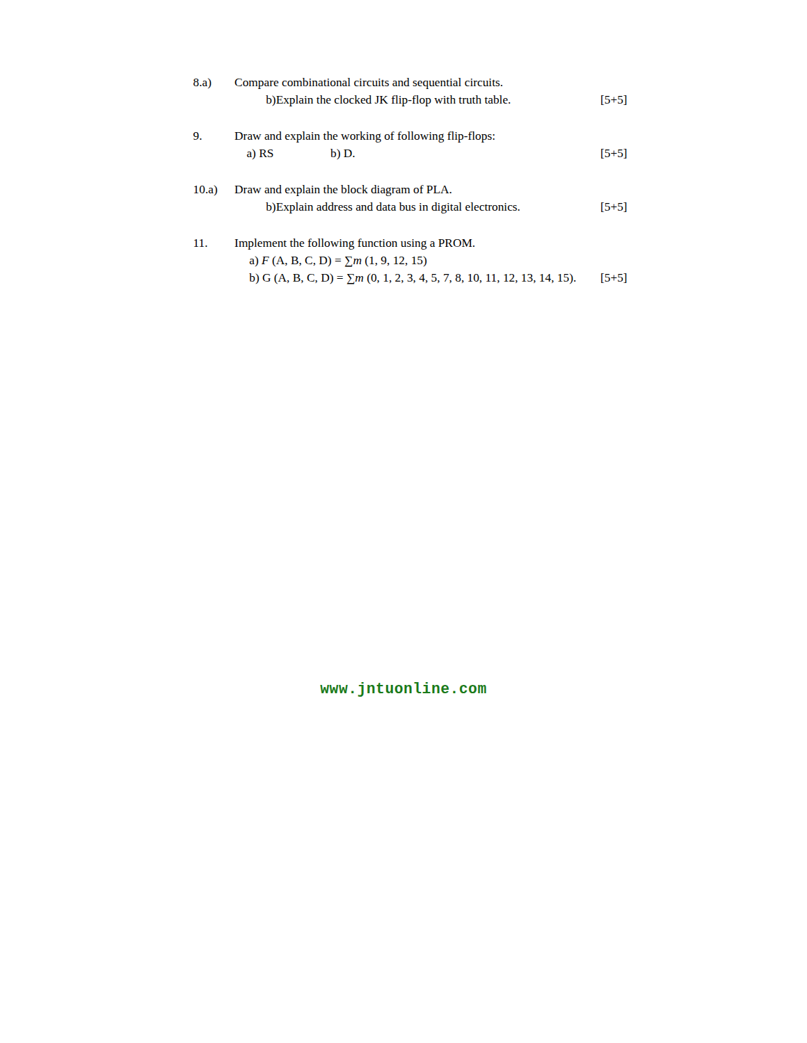| 8.a) | Compare combinational circuits and sequential circuits. | |
| | b) | Explain the clocked JK flip-flop with truth table. | [5+5] |
| 9. | Draw and explain the working of following flip-flops: | |
| | a) RS b) D. | [5+5] |
| 10.a) | Draw and explain the block diagram of PLA. | |
| | b) | Explain address and data bus in digital electronics. | [5+5] |
| 11. | Implement the following function using a PROM. | |
| | a) F (A, B, C, D) = ∑ m (1, 9, 12, 15) | |
| | b) G (A, B, C, D) = ∑ m (0, 1, 2, 3, 4, 5, 7, 8, 10, 11, 12, 13, 14, 15). | [5+5] |
www.jntuonline.com